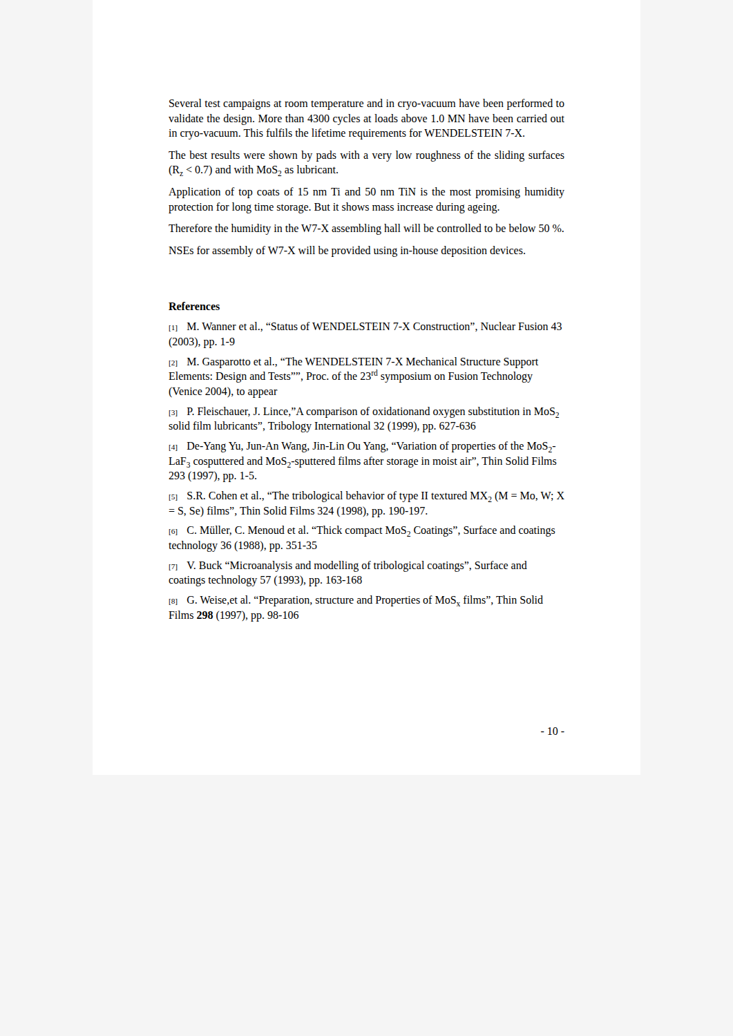Several test campaigns at room temperature and in cryo-vacuum have been performed to validate the design. More than 4300 cycles at loads above 1.0 MN have been carried out in cryo-vacuum. This fulfils the lifetime requirements for WENDELSTEIN 7-X.
The best results were shown by pads with a very low roughness of the sliding surfaces (Rz < 0.7) and with MoS2 as lubricant.
Application of top coats of 15 nm Ti and 50 nm TiN is the most promising humidity protection for long time storage. But it shows mass increase during ageing.
Therefore the humidity in the W7-X assembling hall will be controlled to be below 50 %.
NSEs for assembly of W7-X will be provided using in-house deposition devices.
References
[1] M. Wanner et al., “Status of WENDELSTEIN 7-X Construction”, Nuclear Fusion 43 (2003), pp. 1-9
[2] M. Gasparotto et al., “The WENDELSTEIN 7-X Mechanical Structure Support Elements: Design and Tests””, Proc. of the 23rd symposium on Fusion Technology (Venice 2004), to appear
[3] P. Fleischauer, J. Lince,”A comparison of oxidationand oxygen substitution in MoS2 solid film lubricants”, Tribology International 32 (1999), pp. 627-636
[4] De-Yang Yu, Jun-An Wang, Jin-Lin Ou Yang, “Variation of properties of the MoS2-LaF3 cosputtered and MoS2-sputtered films after storage in moist air”, Thin Solid Films 293 (1997), pp. 1-5.
[5] S.R. Cohen et al., “The tribological behavior of type II textured MX2 (M = Mo, W; X = S, Se) films”, Thin Solid Films 324 (1998), pp. 190-197.
[6] C. Müller, C. Menoud et al. “Thick compact MoS2 Coatings”, Surface and coatings technology 36 (1988), pp. 351-35
[7] V. Buck “Microanalysis and modelling of tribological coatings”, Surface and coatings technology 57 (1993), pp. 163-168
[8] G. Weise,et al. “Preparation, structure and Properties of MoSx films”, Thin Solid Films 298 (1997), pp. 98-106
- 10 -